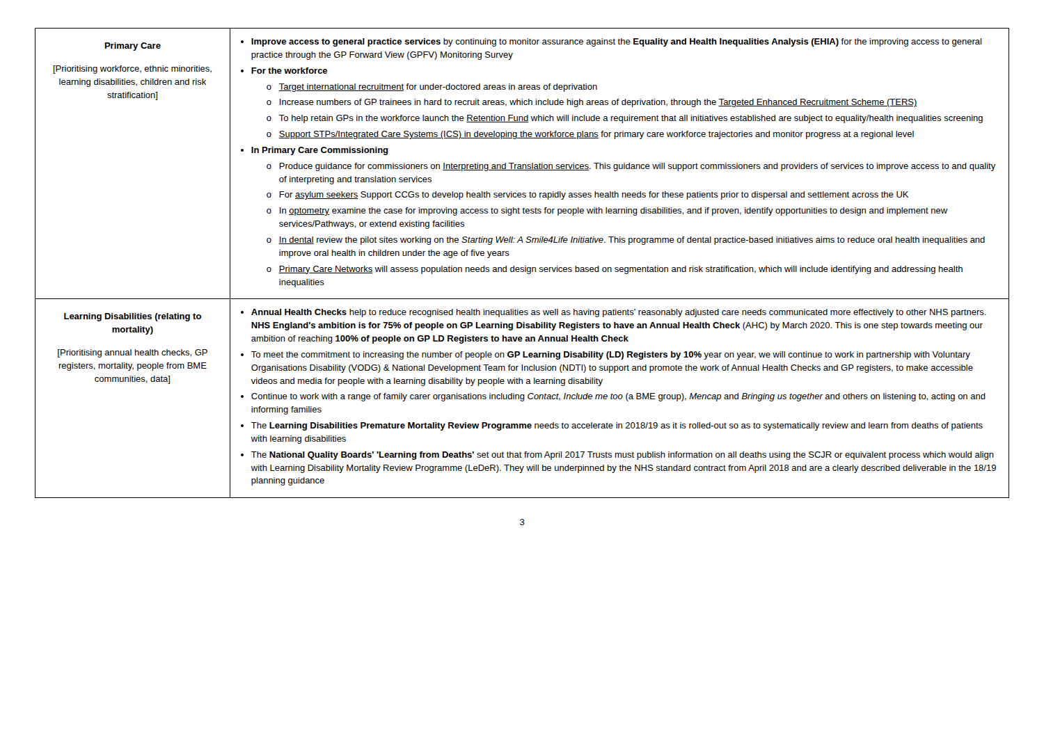| Primary Care [Prioritising workforce, ethnic minorities, learning disabilities, children and risk stratification] | Improve access to general practice services by continuing to monitor assurance against the Equality and Health Inequalities Analysis (EHIA) for the improving access to general practice through the GP Forward View (GPFV) Monitoring Survey For the workforce Target international recruitment for under-doctored areas in areas of deprivation Increase numbers of GP trainees in hard to recruit areas, which include high areas of deprivation, through the Targeted Enhanced Recruitment Scheme (TERS) To help retain GPs in the workforce launch the Retention Fund which will include a requirement that all initiatives established are subject to equality/health inequalities screening Support STPs/Integrated Care Systems (ICS) in developing the workforce plans for primary care workforce trajectories and monitor progress at a regional level In Primary Care Commissioning Produce guidance for commissioners on Interpreting and Translation services . This guidance will support commissioners and providers of services to improve access to and quality of interpreting and translation services For asylum seekers Support CCGs to develop health services to rapidly asses health needs for these patients prior to dispersal and settlement across the UK In optometry examine the case for improving access to sight tests for people with learning disabilities, and if proven, identify opportunities to design and implement new services/Pathways, or extend existing facilities In dental review the pilot sites working on the Starting Well: A Smile4Life Initiative . This programme of dental practice-based initiatives aims to reduce oral health inequalities and improve oral health in children under the age of five years Primary Care Networks will assess population needs and design services based on segmentation and risk stratification, which will include identifying and addressing health inequalities |
| Learning Disabilities (relating to mortality) [Prioritising annual health checks, GP registers, mortality, people from BME communities, data] | Annual Health Checks help to reduce recognised health inequalities as well as having patients' reasonably adjusted care needs communicated more effectively to other NHS partners. NHS England's ambition is for 75% of people on GP Learning Disability Registers to have an Annual Health Check (AHC) by March 2020. This is one step towards meeting our ambition of reaching 100% of people on GP LD Registers to have an Annual Health Check To meet the commitment to increasing the number of people on GP Learning Disability (LD) Registers by 10% year on year, we will continue to work in partnership with Voluntary Organisations Disability (VODG) & National Development Team for Inclusion (NDTI) to support and promote the work of Annual Health Checks and GP registers, to make accessible videos and media for people with a learning disability by people with a learning disability Continue to work with a range of family carer organisations including Contact , Include me too (a BME group), Mencap and Bringing us together and others on listening to, acting on and informing families The Learning Disabilities Premature Mortality Review Programme needs to accelerate in 2018/19 as it is rolled-out so as to systematically review and learn from deaths of patients with learning disabilities The National Quality Boards' 'Learning from Deaths' set out that from April 2017 Trusts must publish information on all deaths using the SCJR or equivalent process which would align with Learning Disability Mortality Review Programme (LeDeR). They will be underpinned by the NHS standard contract from April 2018 and are a clearly described deliverable in the 18/19 planning guidance |
3